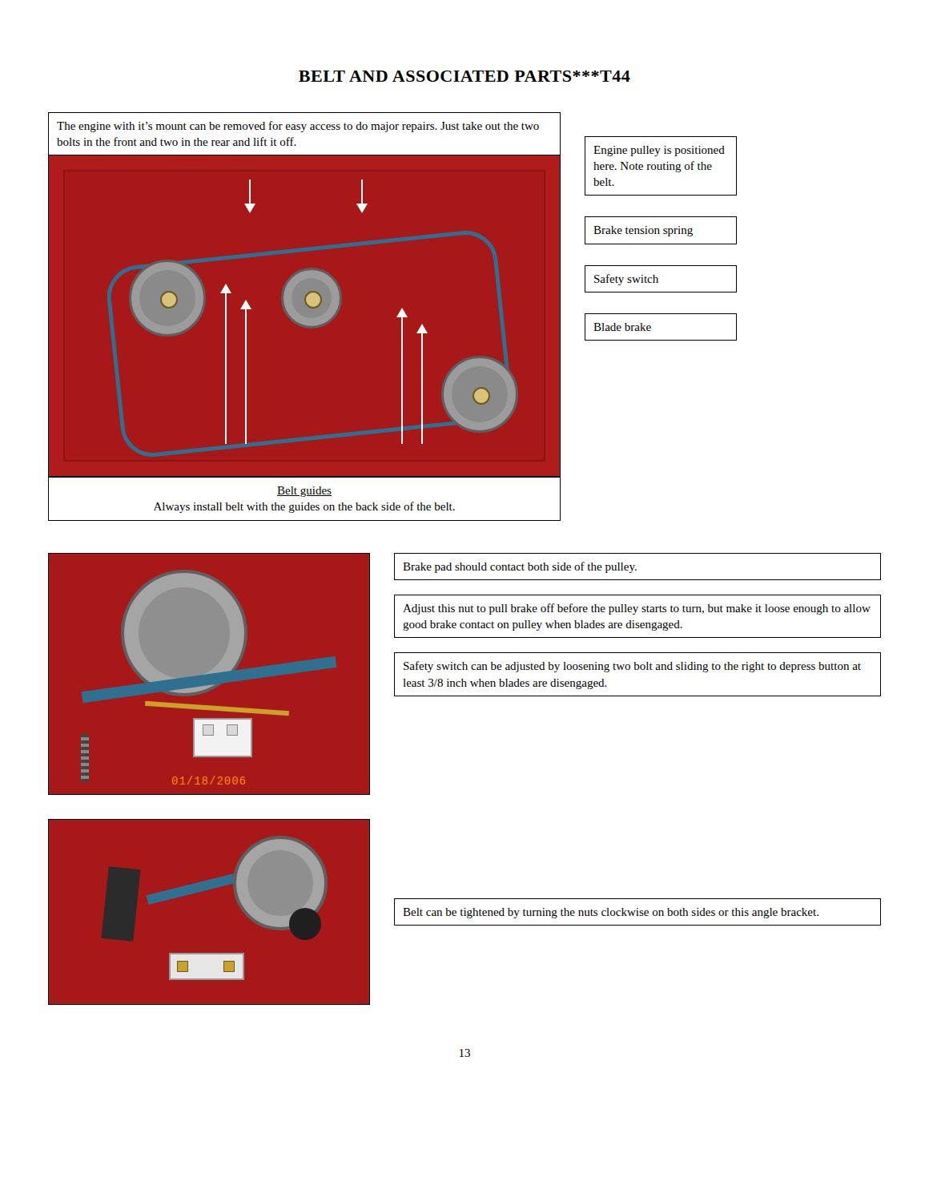BELT AND ASSOCIATED PARTS***T44
The engine with it’s mount can be removed for easy access to do major repairs. Just take out the two bolts in the front and two in the rear and lift it off.
Belt guides
Always install belt with the guides on the back side of the belt.
Engine pulley is positioned here. Note routing of the belt.
Brake tension spring
Safety switch
Blade brake
01/18/2006
Brake pad should contact both side of the pulley.
Adjust this nut to pull brake off before the pulley starts to turn, but make it loose enough to allow good brake contact on pulley when blades are disengaged.
Safety switch can be adjusted by loosening two bolt and sliding to the right to depress button at least 3/8 inch when blades are disengaged.
Belt can be tightened by turning the nuts clockwise on both sides or this angle bracket.
13